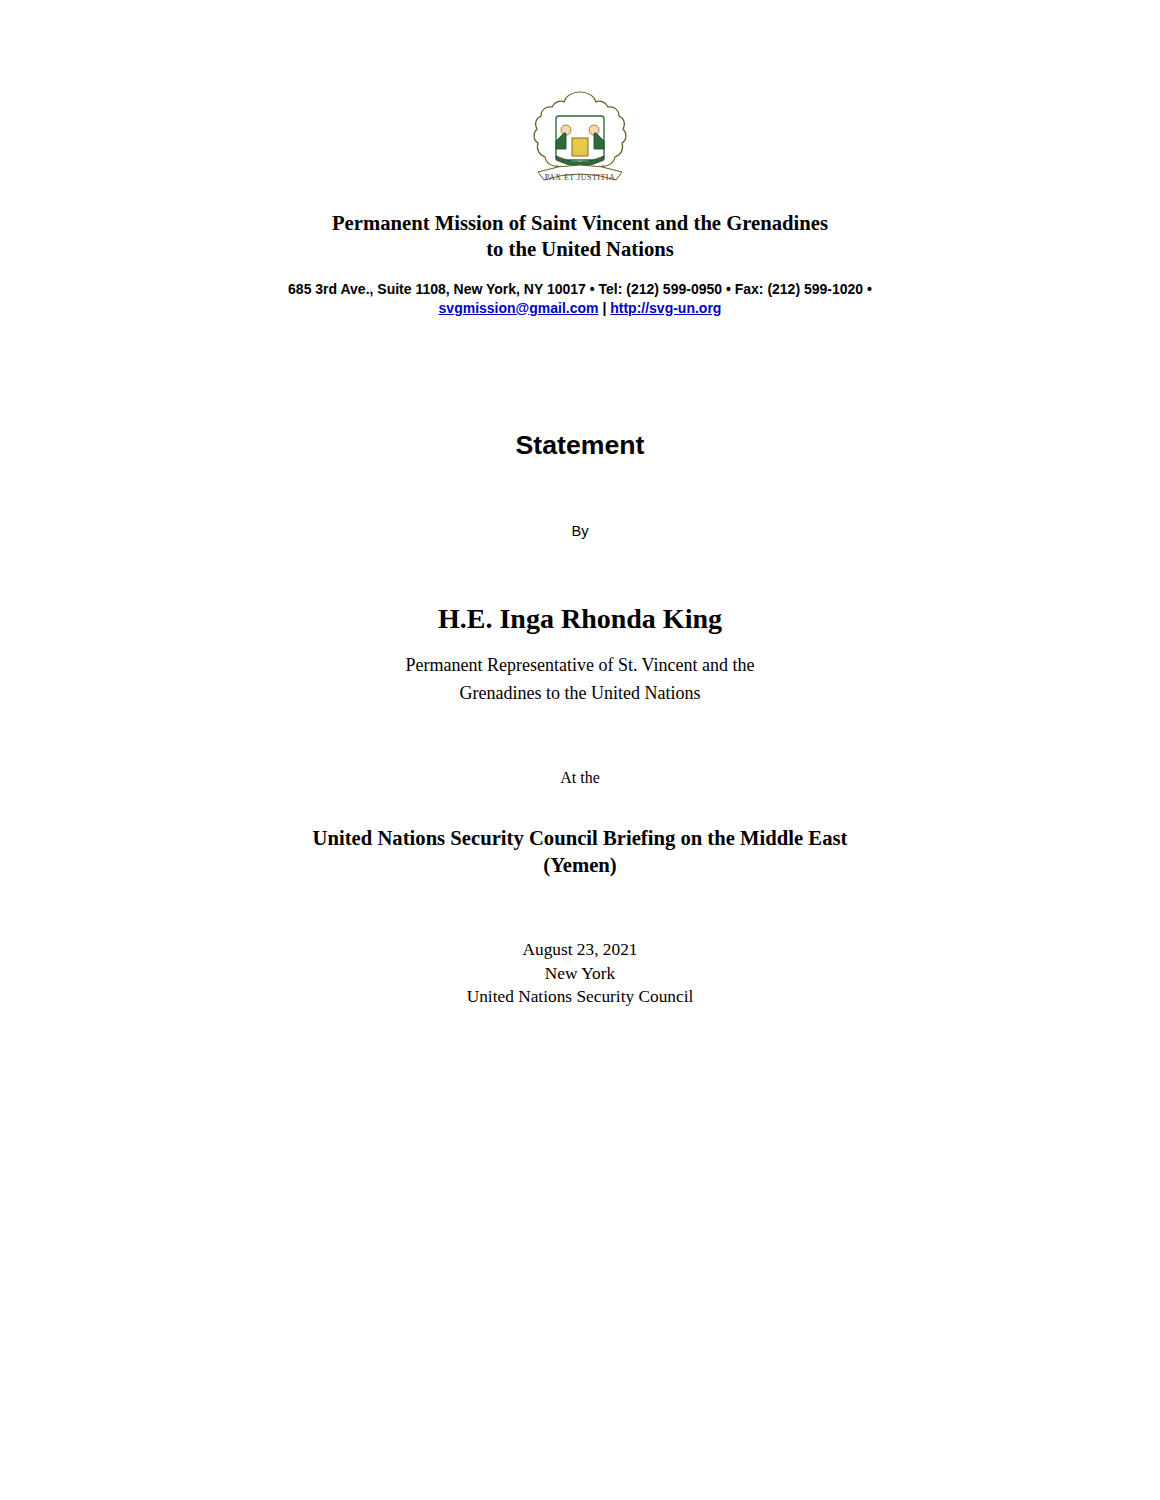PAX ET JUSTITIA
Permanent Mission of Saint Vincent and the Grenadines
to the United Nations
685 3rd Ave., Suite 1108, New York, NY 10017 • Tel: (212) 599-0950 • Fax: (212) 599-1020 •
svgmission@gmail.com | http://svg-un.org
Statement
By
H.E. Inga Rhonda King
Permanent Representative of St. Vincent and the
Grenadines to the United Nations
At the
United Nations Security Council Briefing on the Middle East
(Yemen)
August 23, 2021
New York
United Nations Security Council